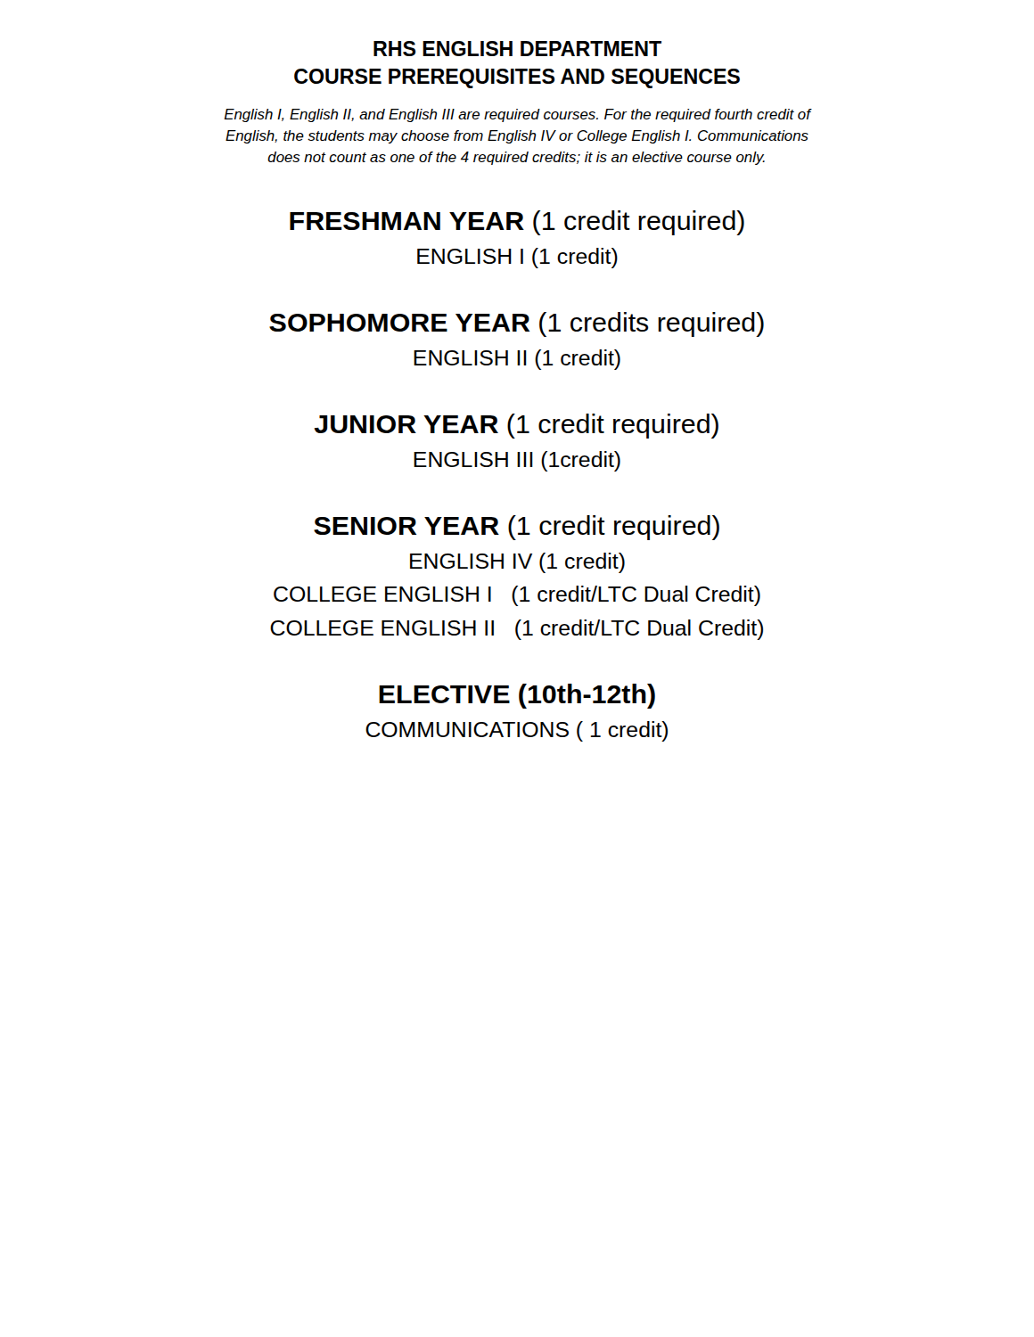RHS ENGLISH DEPARTMENT
COURSE PREREQUISITES AND SEQUENCES
English I, English II, and English III are required courses. For the required fourth credit of English, the students may choose from English IV or College English I. Communications does not count as one of the 4 required credits; it is an elective course only.
FRESHMAN YEAR (1 credit required)
ENGLISH I (1 credit)
SOPHOMORE YEAR (1 credits required)
ENGLISH II (1 credit)
JUNIOR YEAR (1 credit required)
ENGLISH III (1credit)
SENIOR YEAR (1 credit required)
ENGLISH IV (1 credit) COLLEGE ENGLISH I (1 credit/LTC Dual Credit) COLLEGE ENGLISH II (1 credit/LTC Dual Credit)
ELECTIVE (10th-12th)
COMMUNICATIONS ( 1 credit)